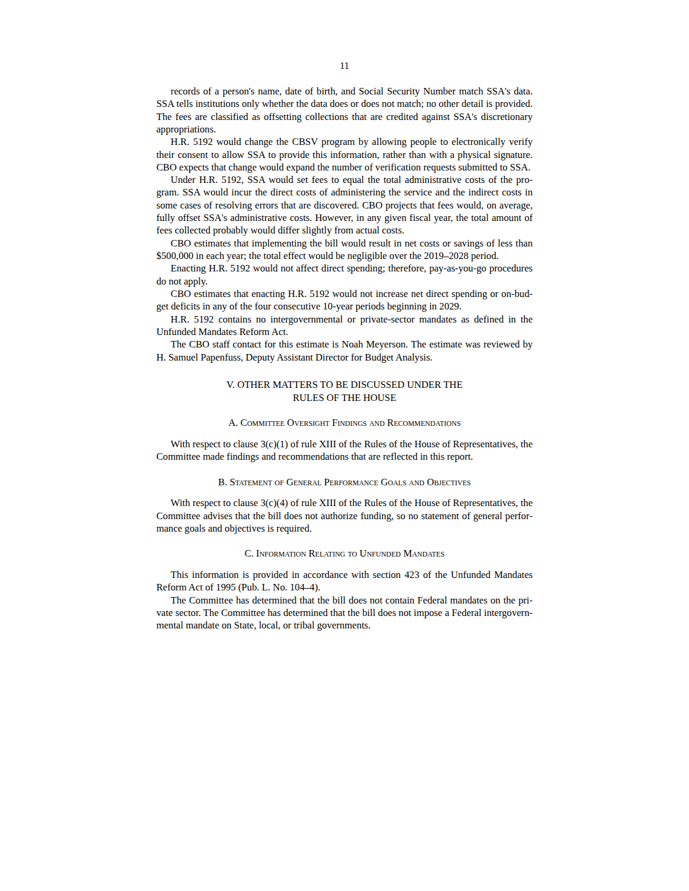11
records of a person's name, date of birth, and Social Security Number match SSA's data. SSA tells institutions only whether the data does or does not match; no other detail is provided. The fees are classified as offsetting collections that are credited against SSA's discretionary appropriations.
H.R. 5192 would change the CBSV program by allowing people to electronically verify their consent to allow SSA to provide this information, rather than with a physical signature. CBO expects that change would expand the number of verification requests submitted to SSA.
Under H.R. 5192, SSA would set fees to equal the total administrative costs of the program. SSA would incur the direct costs of administering the service and the indirect costs in some cases of resolving errors that are discovered. CBO projects that fees would, on average, fully offset SSA's administrative costs. However, in any given fiscal year, the total amount of fees collected probably would differ slightly from actual costs.
CBO estimates that implementing the bill would result in net costs or savings of less than $500,000 in each year; the total effect would be negligible over the 2019–2028 period.
Enacting H.R. 5192 would not affect direct spending; therefore, pay-as-you-go procedures do not apply.
CBO estimates that enacting H.R. 5192 would not increase net direct spending or on-budget deficits in any of the four consecutive 10-year periods beginning in 2029.
H.R. 5192 contains no intergovernmental or private-sector mandates as defined in the Unfunded Mandates Reform Act.
The CBO staff contact for this estimate is Noah Meyerson. The estimate was reviewed by H. Samuel Papenfuss, Deputy Assistant Director for Budget Analysis.
V. Other Matters to be Discussed Under the
Rules of the House
A. Committee Oversight Findings and Recommendations
With respect to clause 3(c)(1) of rule XIII of the Rules of the House of Representatives, the Committee made findings and recommendations that are reflected in this report.
B. Statement of General Performance Goals and Objectives
With respect to clause 3(c)(4) of rule XIII of the Rules of the House of Representatives, the Committee advises that the bill does not authorize funding, so no statement of general performance goals and objectives is required.
C. Information Relating to Unfunded Mandates
This information is provided in accordance with section 423 of the Unfunded Mandates Reform Act of 1995 (Pub. L. No. 104–4).
The Committee has determined that the bill does not contain Federal mandates on the private sector. The Committee has determined that the bill does not impose a Federal intergovernmental mandate on State, local, or tribal governments.